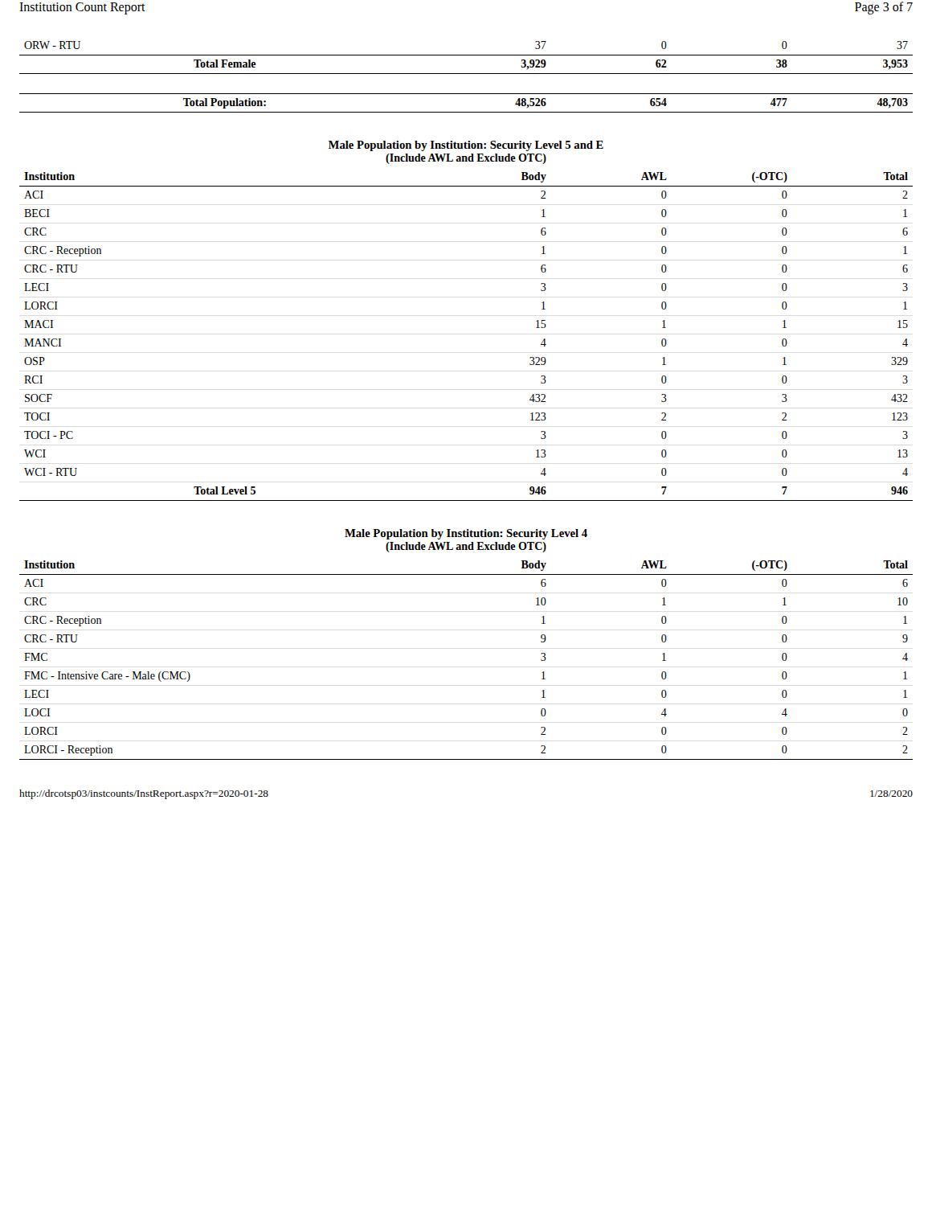Institution Count Report
Page 3 of 7
| ORW - RTU | 37 | 0 | 0 | 37 |
| Total Female | 3,929 | 62 | 38 | 3,953 |
| Total Population: | 48,526 | 654 | 477 | 48,703 |
Male Population by Institution: Security Level 5 and E (Include AWL and Exclude OTC)
| Institution | Body | AWL | (-OTC) | Total |
| --- | --- | --- | --- | --- |
| ACI | 2 | 0 | 0 | 2 |
| BECI | 1 | 0 | 0 | 1 |
| CRC | 6 | 0 | 0 | 6 |
| CRC - Reception | 1 | 0 | 0 | 1 |
| CRC - RTU | 6 | 0 | 0 | 6 |
| LECI | 3 | 0 | 0 | 3 |
| LORCI | 1 | 0 | 0 | 1 |
| MACI | 15 | 1 | 1 | 15 |
| MANCI | 4 | 0 | 0 | 4 |
| OSP | 329 | 1 | 1 | 329 |
| RCI | 3 | 0 | 0 | 3 |
| SOCF | 432 | 3 | 3 | 432 |
| TOCI | 123 | 2 | 2 | 123 |
| TOCI - PC | 3 | 0 | 0 | 3 |
| WCI | 13 | 0 | 0 | 13 |
| WCI - RTU | 4 | 0 | 0 | 4 |
| Total Level 5 | 946 | 7 | 7 | 946 |
Male Population by Institution: Security Level 4 (Include AWL and Exclude OTC)
| Institution | Body | AWL | (-OTC) | Total |
| --- | --- | --- | --- | --- |
| ACI | 6 | 0 | 0 | 6 |
| CRC | 10 | 1 | 1 | 10 |
| CRC - Reception | 1 | 0 | 0 | 1 |
| CRC - RTU | 9 | 0 | 0 | 9 |
| FMC | 3 | 1 | 0 | 4 |
| FMC - Intensive Care - Male (CMC) | 1 | 0 | 0 | 1 |
| LECI | 1 | 0 | 0 | 1 |
| LOCI | 0 | 4 | 4 | 0 |
| LORCI | 2 | 0 | 0 | 2 |
| LORCI - Reception | 2 | 0 | 0 | 2 |
http://drcotsp03/instcounts/InstReport.aspx?r=2020-01-28
1/28/2020